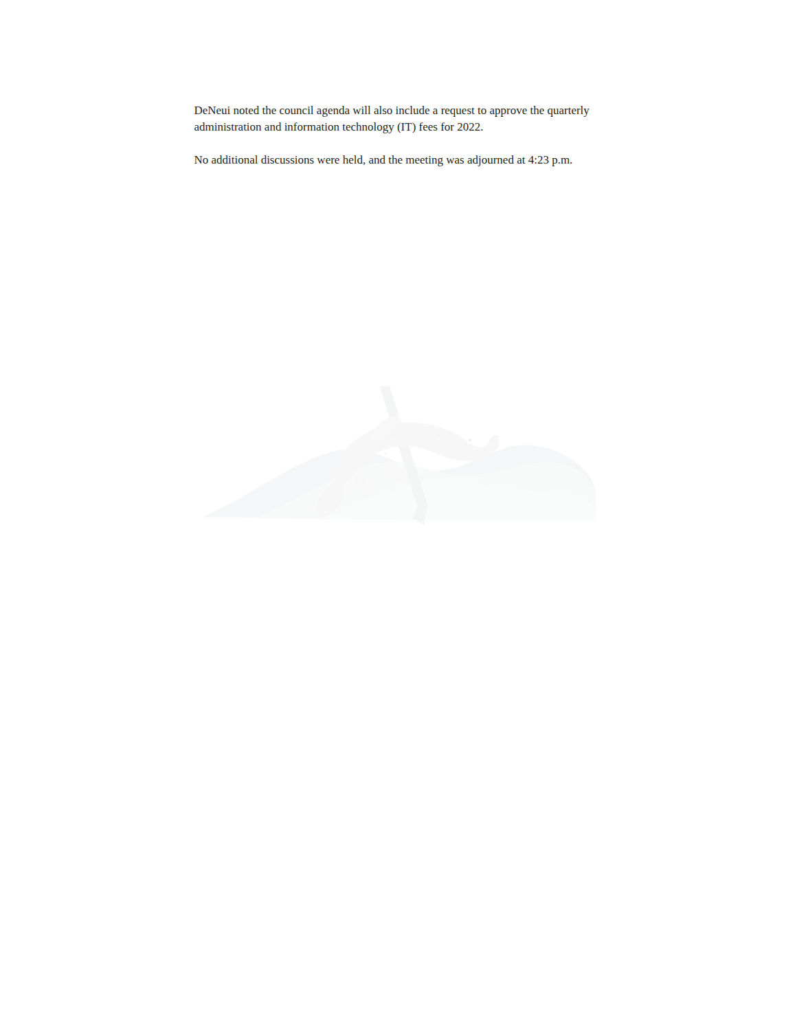DeNeui noted the council agenda will also include a request to approve the quarterly administration and information technology (IT) fees for 2022.
No additional discussions were held, and the meeting was adjourned at 4:23 p.m.